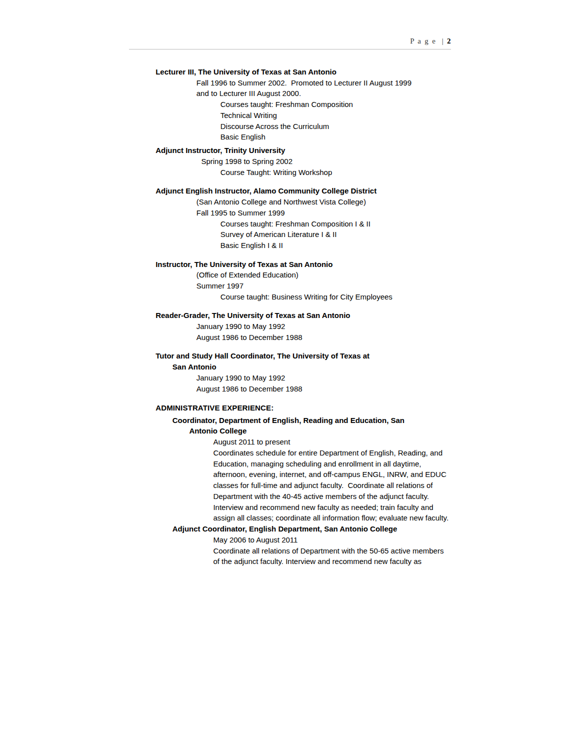P a g e | 2
Lecturer III, The University of Texas at San Antonio
Fall 1996 to Summer 2002. Promoted to Lecturer II August 1999
and to Lecturer III August 2000.
Courses taught: Freshman Composition
Technical Writing
Discourse Across the Curriculum
Basic English
Adjunct Instructor, Trinity University
Spring 1998 to Spring 2002
Course Taught: Writing Workshop
Adjunct English Instructor, Alamo Community College District
(San Antonio College and Northwest Vista College)
Fall 1995 to Summer 1999
Courses taught: Freshman Composition I & II
Survey of American Literature I & II
Basic English I & II
Instructor, The University of Texas at San Antonio
(Office of Extended Education)
Summer 1997
Course taught: Business Writing for City Employees
Reader-Grader, The University of Texas at San Antonio
January 1990 to May 1992
August 1986 to December 1988
Tutor and Study Hall Coordinator, The University of Texas at
San Antonio
January 1990 to May 1992
August 1986 to December 1988
ADMINISTRATIVE EXPERIENCE:
Coordinator, Department of English, Reading and Education, San
Antonio College
August 2011 to present
Coordinates schedule for entire Department of English, Reading, and Education, managing scheduling and enrollment in all daytime, afternoon, evening, internet, and off-campus ENGL, INRW, and EDUC classes for full-time and adjunct faculty. Coordinate all relations of Department with the 40-45 active members of the adjunct faculty. Interview and recommend new faculty as needed; train faculty and assign all classes; coordinate all information flow; evaluate new faculty.
Adjunct Coordinator, English Department, San Antonio College
May 2006 to August 2011
Coordinate all relations of Department with the 50-65 active members of the adjunct faculty. Interview and recommend new faculty as